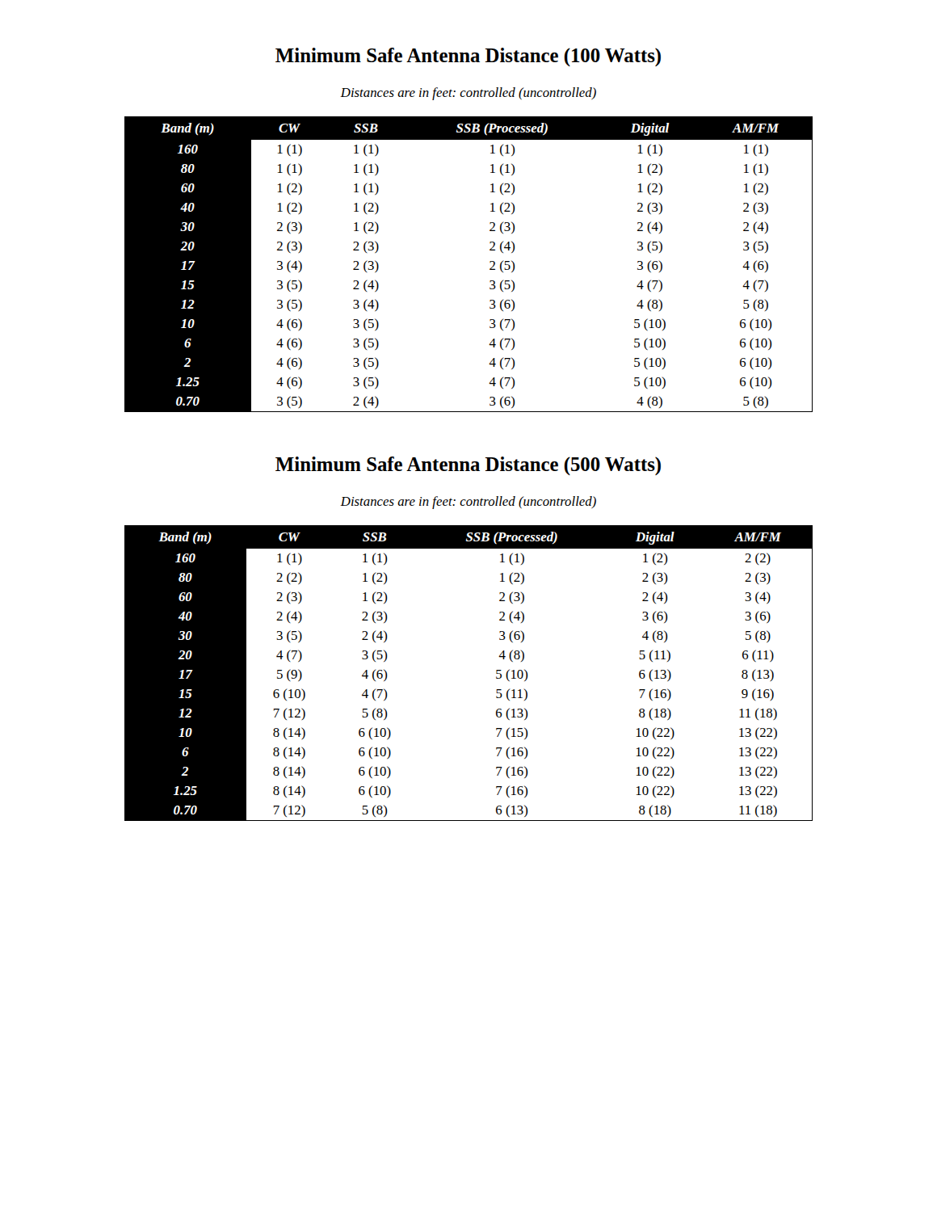Minimum Safe Antenna Distance (100 Watts)
Distances are in feet: controlled (uncontrolled)
| Band (m) | CW | SSB | SSB (Processed) | Digital | AM/FM |
| --- | --- | --- | --- | --- | --- |
| 160 | 1 (1) | 1 (1) | 1 (1) | 1 (1) | 1 (1) |
| 80 | 1 (1) | 1 (1) | 1 (1) | 1 (2) | 1 (1) |
| 60 | 1 (2) | 1 (1) | 1 (2) | 1 (2) | 1 (2) |
| 40 | 1 (2) | 1 (2) | 1 (2) | 2 (3) | 2 (3) |
| 30 | 2 (3) | 1 (2) | 2 (3) | 2 (4) | 2 (4) |
| 20 | 2 (3) | 2 (3) | 2 (4) | 3 (5) | 3 (5) |
| 17 | 3 (4) | 2 (3) | 2 (5) | 3 (6) | 4 (6) |
| 15 | 3 (5) | 2 (4) | 3 (5) | 4 (7) | 4 (7) |
| 12 | 3 (5) | 3 (4) | 3 (6) | 4 (8) | 5 (8) |
| 10 | 4 (6) | 3 (5) | 3 (7) | 5 (10) | 6 (10) |
| 6 | 4 (6) | 3 (5) | 4 (7) | 5 (10) | 6 (10) |
| 2 | 4 (6) | 3 (5) | 4 (7) | 5 (10) | 6 (10) |
| 1.25 | 4 (6) | 3 (5) | 4 (7) | 5 (10) | 6 (10) |
| 0.70 | 3 (5) | 2 (4) | 3 (6) | 4 (8) | 5 (8) |
Minimum Safe Antenna Distance (500 Watts)
Distances are in feet: controlled (uncontrolled)
| Band (m) | CW | SSB | SSB (Processed) | Digital | AM/FM |
| --- | --- | --- | --- | --- | --- |
| 160 | 1 (1) | 1 (1) | 1 (1) | 1 (2) | 2 (2) |
| 80 | 2 (2) | 1 (2) | 1 (2) | 2 (3) | 2 (3) |
| 60 | 2 (3) | 1 (2) | 2 (3) | 2 (4) | 3 (4) |
| 40 | 2 (4) | 2 (3) | 2 (4) | 3 (6) | 3 (6) |
| 30 | 3 (5) | 2 (4) | 3 (6) | 4 (8) | 5 (8) |
| 20 | 4 (7) | 3 (5) | 4 (8) | 5 (11) | 6 (11) |
| 17 | 5 (9) | 4 (6) | 5 (10) | 6 (13) | 8 (13) |
| 15 | 6 (10) | 4 (7) | 5 (11) | 7 (16) | 9 (16) |
| 12 | 7 (12) | 5 (8) | 6 (13) | 8 (18) | 11 (18) |
| 10 | 8 (14) | 6 (10) | 7 (15) | 10 (22) | 13 (22) |
| 6 | 8 (14) | 6 (10) | 7 (16) | 10 (22) | 13 (22) |
| 2 | 8 (14) | 6 (10) | 7 (16) | 10 (22) | 13 (22) |
| 1.25 | 8 (14) | 6 (10) | 7 (16) | 10 (22) | 13 (22) |
| 0.70 | 7 (12) | 5 (8) | 6 (13) | 8 (18) | 11 (18) |